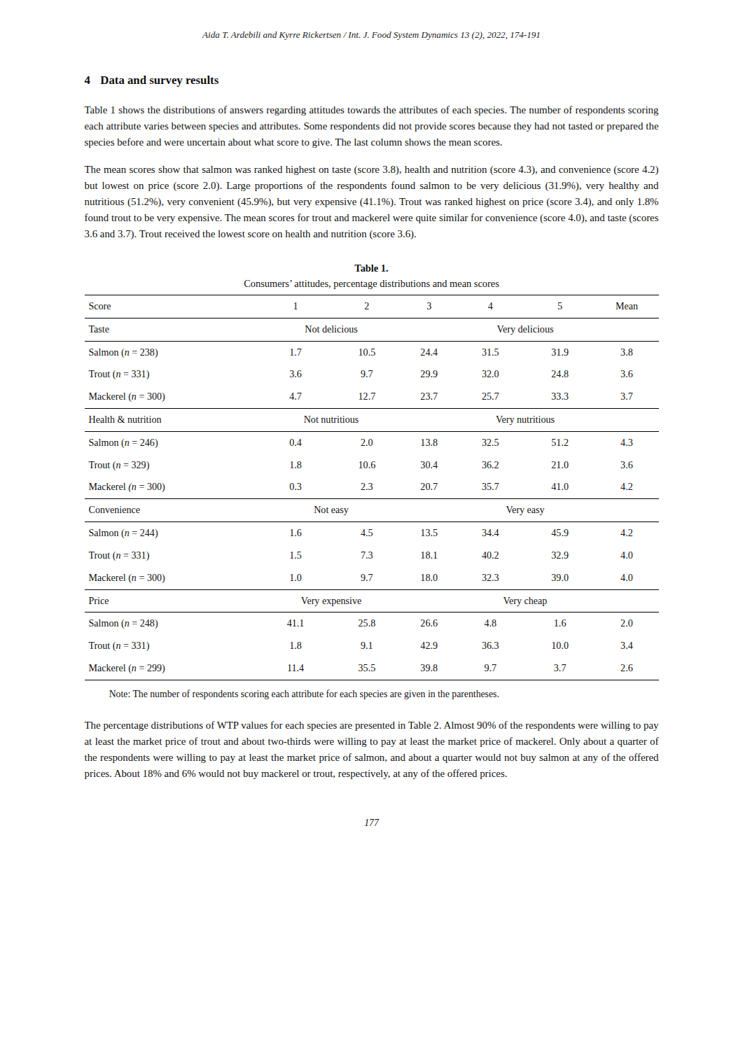Aida T. Ardebili and Kyrre Rickertsen / Int. J. Food System Dynamics 13 (2), 2022, 174-191
4 Data and survey results
Table 1 shows the distributions of answers regarding attitudes towards the attributes of each species. The number of respondents scoring each attribute varies between species and attributes. Some respondents did not provide scores because they had not tasted or prepared the species before and were uncertain about what score to give. The last column shows the mean scores.
The mean scores show that salmon was ranked highest on taste (score 3.8), health and nutrition (score 4.3), and convenience (score 4.2) but lowest on price (score 2.0). Large proportions of the respondents found salmon to be very delicious (31.9%), very healthy and nutritious (51.2%), very convenient (45.9%), but very expensive (41.1%). Trout was ranked highest on price (score 3.4), and only 1.8% found trout to be very expensive. The mean scores for trout and mackerel were quite similar for convenience (score 4.0), and taste (scores 3.6 and 3.7). Trout received the lowest score on health and nutrition (score 3.6).
Table 1. Consumers’ attitudes, percentage distributions and mean scores
| Score | 1 | 2 | 3 | 4 | 5 | Mean |
| --- | --- | --- | --- | --- | --- | --- |
| Taste | Not delicious | | Very delicious | |
| Salmon ( n = 238) | 1.7 | 10.5 | 24.4 | 31.5 | 31.9 | 3.8 |
| Trout ( n = 331) | 3.6 | 9.7 | 29.9 | 32.0 | 24.8 | 3.6 |
| Mackerel ( n = 300) | 4.7 | 12.7 | 23.7 | 25.7 | 33.3 | 3.7 |
| Health & nutrition | Not nutritious | | Very nutritious | |
| Salmon ( n = 246) | 0.4 | 2.0 | 13.8 | 32.5 | 51.2 | 4.3 |
| Trout ( n = 329) | 1.8 | 10.6 | 30.4 | 36.2 | 21.0 | 3.6 |
| Mackerel (n = 300) | 0.3 | 2.3 | 20.7 | 35.7 | 41.0 | 4.2 |
| Convenience | Not easy | | Very easy | |
| Salmon ( n = 244) | 1.6 | 4.5 | 13.5 | 34.4 | 45.9 | 4.2 |
| Trout ( n = 331) | 1.5 | 7.3 | 18.1 | 40.2 | 32.9 | 4.0 |
| Mackerel ( n = 300) | 1.0 | 9.7 | 18.0 | 32.3 | 39.0 | 4.0 |
| Price | Very expensive | | Very cheap | |
| Salmon ( n = 248) | 41.1 | 25.8 | 26.6 | 4.8 | 1.6 | 2.0 |
| Trout ( n = 331) | 1.8 | 9.1 | 42.9 | 36.3 | 10.0 | 3.4 |
| Mackerel ( n = 299) | 11.4 | 35.5 | 39.8 | 9.7 | 3.7 | 2.6 |
Note: The number of respondents scoring each attribute for each species are given in the parentheses.
The percentage distributions of WTP values for each species are presented in Table 2. Almost 90% of the respondents were willing to pay at least the market price of trout and about two-thirds were willing to pay at least the market price of mackerel. Only about a quarter of the respondents were willing to pay at least the market price of salmon, and about a quarter would not buy salmon at any of the offered prices. About 18% and 6% would not buy mackerel or trout, respectively, at any of the offered prices.
177